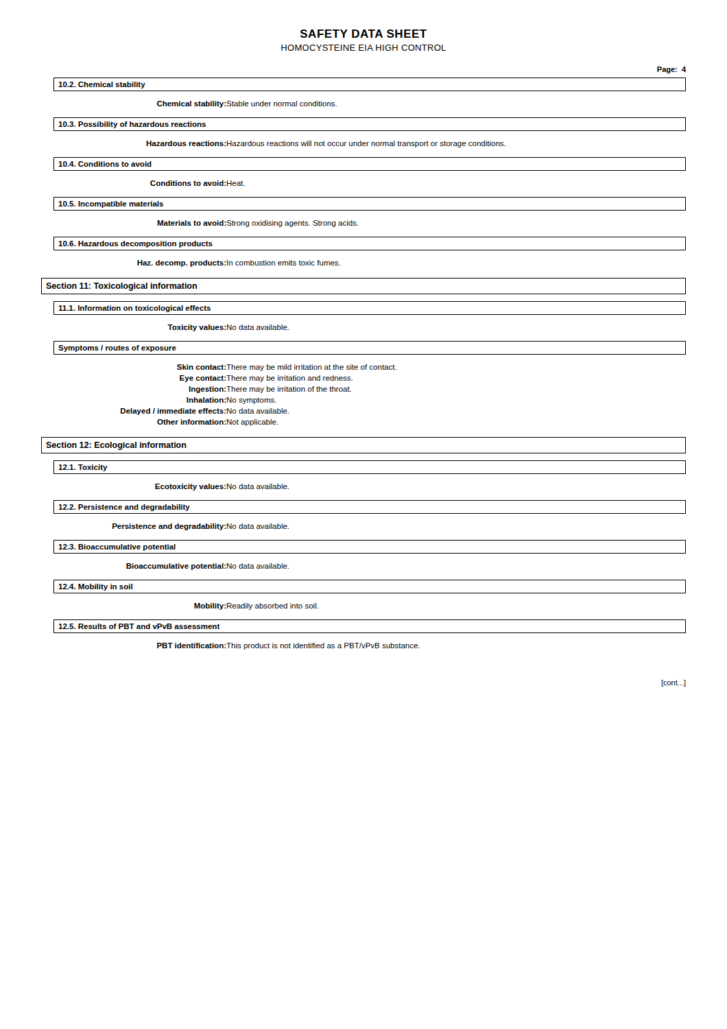SAFETY DATA SHEET
HOMOCYSTEINE EIA HIGH CONTROL
Page: 4
10.2. Chemical stability
| Chemical stability: | Stable under normal conditions. |
10.3. Possibility of hazardous reactions
| Hazardous reactions: | Hazardous reactions will not occur under normal transport or storage conditions. |
10.4. Conditions to avoid
| Conditions to avoid: | Heat. |
10.5. Incompatible materials
| Materials to avoid: | Strong oxidising agents. Strong acids. |
10.6. Hazardous decomposition products
| Haz. decomp. products: | In combustion emits toxic fumes. |
Section 11: Toxicological information
11.1. Information on toxicological effects
| Toxicity values: | No data available. |
Symptoms / routes of exposure
| Skin contact: | There may be mild irritation at the site of contact. |
| Eye contact: | There may be irritation and redness. |
| Ingestion: | There may be irritation of the throat. |
| Inhalation: | No symptoms. |
| Delayed / immediate effects: | No data available. |
| Other information: | Not applicable. |
Section 12: Ecological information
12.1. Toxicity
| Ecotoxicity values: | No data available. |
12.2. Persistence and degradability
| Persistence and degradability: | No data available. |
12.3. Bioaccumulative potential
| Bioaccumulative potential: | No data available. |
12.4. Mobility in soil
| Mobility: | Readily absorbed into soil. |
12.5. Results of PBT and vPvB assessment
| PBT identification: | This product is not identified as a PBT/vPvB substance. |
[cont...]